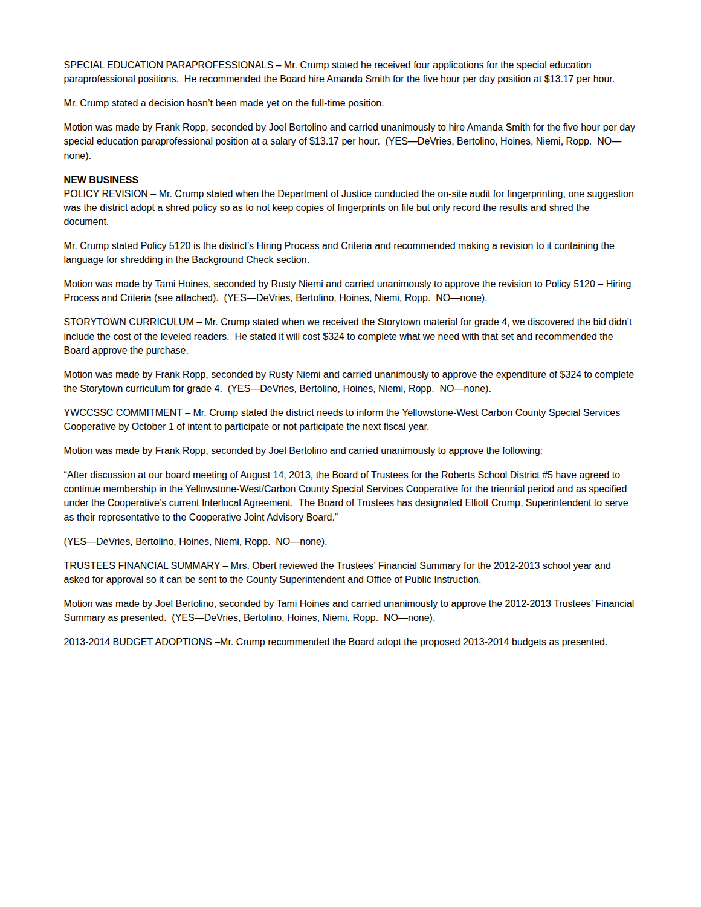SPECIAL EDUCATION PARAPROFESSIONALS – Mr. Crump stated he received four applications for the special education paraprofessional positions. He recommended the Board hire Amanda Smith for the five hour per day position at $13.17 per hour.
Mr. Crump stated a decision hasn’t been made yet on the full-time position.
Motion was made by Frank Ropp, seconded by Joel Bertolino and carried unanimously to hire Amanda Smith for the five hour per day special education paraprofessional position at a salary of $13.17 per hour. (YES—DeVries, Bertolino, Hoines, Niemi, Ropp. NO—none).
NEW BUSINESS
POLICY REVISION – Mr. Crump stated when the Department of Justice conducted the on-site audit for fingerprinting, one suggestion was the district adopt a shred policy so as to not keep copies of fingerprints on file but only record the results and shred the document.
Mr. Crump stated Policy 5120 is the district’s Hiring Process and Criteria and recommended making a revision to it containing the language for shredding in the Background Check section.
Motion was made by Tami Hoines, seconded by Rusty Niemi and carried unanimously to approve the revision to Policy 5120 – Hiring Process and Criteria (see attached). (YES—DeVries, Bertolino, Hoines, Niemi, Ropp. NO—none).
STORYTOWN CURRICULUM – Mr. Crump stated when we received the Storytown material for grade 4, we discovered the bid didn’t include the cost of the leveled readers. He stated it will cost $324 to complete what we need with that set and recommended the Board approve the purchase.
Motion was made by Frank Ropp, seconded by Rusty Niemi and carried unanimously to approve the expenditure of $324 to complete the Storytown curriculum for grade 4. (YES—DeVries, Bertolino, Hoines, Niemi, Ropp. NO—none).
YWCCSSC COMMITMENT – Mr. Crump stated the district needs to inform the Yellowstone-West Carbon County Special Services Cooperative by October 1 of intent to participate or not participate the next fiscal year.
Motion was made by Frank Ropp, seconded by Joel Bertolino and carried unanimously to approve the following:
“After discussion at our board meeting of August 14, 2013, the Board of Trustees for the Roberts School District #5 have agreed to continue membership in the Yellowstone-West/Carbon County Special Services Cooperative for the triennial period and as specified under the Cooperative’s current Interlocal Agreement. The Board of Trustees has designated Elliott Crump, Superintendent to serve as their representative to the Cooperative Joint Advisory Board.”
(YES—DeVries, Bertolino, Hoines, Niemi, Ropp. NO—none).
TRUSTEES FINANCIAL SUMMARY – Mrs. Obert reviewed the Trustees’ Financial Summary for the 2012-2013 school year and asked for approval so it can be sent to the County Superintendent and Office of Public Instruction.
Motion was made by Joel Bertolino, seconded by Tami Hoines and carried unanimously to approve the 2012-2013 Trustees’ Financial Summary as presented. (YES—DeVries, Bertolino, Hoines, Niemi, Ropp. NO—none).
2013-2014 BUDGET ADOPTIONS –Mr. Crump recommended the Board adopt the proposed 2013-2014 budgets as presented.